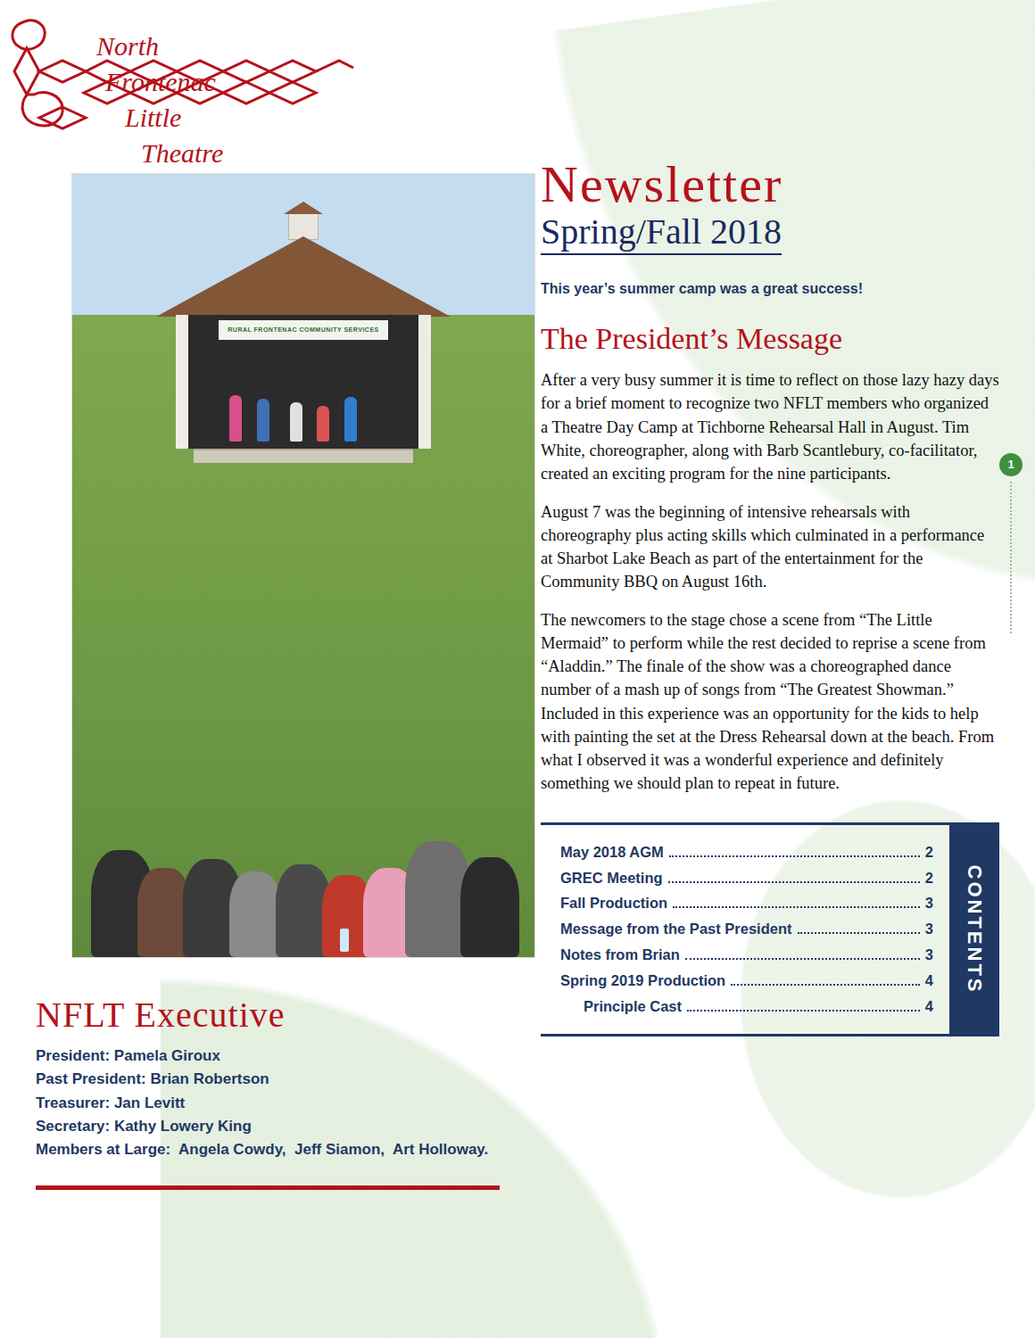North Frontenac Little Theatre
RURAL FRONTENAC COMMUNITY SERVICES
NFLT Executive
President: Pamela Giroux
Past President: Brian Robertson
Treasurer: Jan Levitt
Secretary: Kathy Lowery King
Members at Large: Angela Cowdy, Jeff Siamon, Art Holloway.
Newsletter
Spring/Fall 2018
This year’s summer camp was a great success!
The President’s Message
After a very busy summer it is time to reflect on those lazy hazy days for a brief moment to recognize two NFLT members who organized a Theatre Day Camp at Tichborne Rehearsal Hall in August. Tim White, choreographer, along with Barb Scantlebury, co-facilitator, created an exciting program for the nine participants.
August 7 was the beginning of intensive rehearsals with choreography plus acting skills which culminated in a performance at Sharbot Lake Beach as part of the entertainment for the Community BBQ on August 16th.
The newcomers to the stage chose a scene from “The Little Mermaid” to perform while the rest decided to reprise a scene from “Aladdin.” The finale of the show was a choreographed dance number of a mash up of songs from “The Greatest Showman.” Included in this experience was an opportunity for the kids to help with painting the set at the Dress Rehearsal down at the beach. From what I observed it was a wonderful experience and definitely something we should plan to repeat in future.
1
May 2018 AGM 2
GREC Meeting 2
Fall Production 3
Message from the Past President 3
Notes from Brian 3
Spring 2019 Production 4
Principle Cast 4
CONTENTS